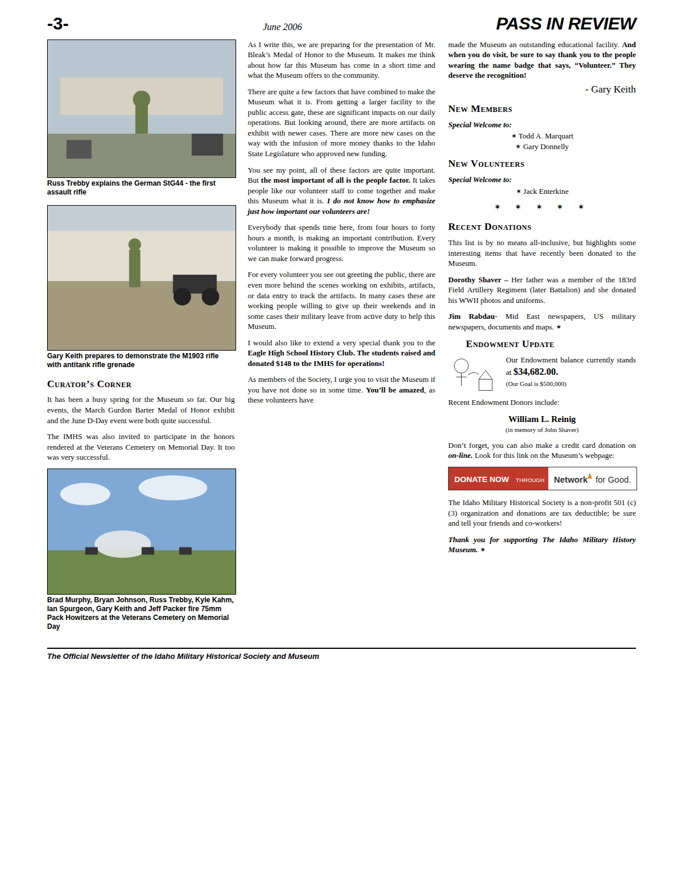-3-
June 2006
PASS IN REVIEW
Russ Trebby explains the German StG44 - the first assault rifle
Gary Keith prepares to demonstrate the M1903 rifle with antitank rifle grenade
Curator’s Corner
It has been a busy spring for the Museum so far. Our big events, the March Gurdon Barter Medal of Honor exhibit and the June D-Day event were both quite successful.
The IMHS was also invited to participate in the honors rendered at the Veterans Cemetery on Memorial Day. It too was very successful.
Brad Murphy, Bryan Johnson, Russ Trebby, Kyle Kahm, Ian Spurgeon, Gary Keith and Jeff Packer fire 75mm Pack Howitzers at the Veterans Cemetery on Memorial Day
As I write this, we are preparing for the presentation of Mr. Bleak’s Medal of Honor to the Museum. It makes me think about how far this Museum has come in a short time and what the Museum offers to the community.
There are quite a few factors that have combined to make the Museum what it is. From getting a larger facility to the public access gate, these are significant impacts on our daily operations. But looking around, there are more artifacts on exhibit with newer cases. There are more new cases on the way with the infusion of more money thanks to the Idaho State Legislature who approved new funding.
You see my point, all of these factors are quite important. But the most important of all is the people factor. It takes people like our volunteer staff to come together and make this Museum what it is. I do not know how to emphasize just how important our volunteers are!
Everybody that spends time here, from four hours to forty hours a month, is making an important contribution. Every volunteer is making it possible to improve the Museum so we can make forward progress.
For every volunteer you see out greeting the public, there are even more behind the scenes working on exhibits, artifacts, or data entry to track the artifacts. In many cases these are working people willing to give up their weekends and in some cases their military leave from active duty to help this Museum.
I would also like to extend a very special thank you to the Eagle High School History Club. The students raised and donated $148 to the IMHS for operations!
As members of the Society, I urge you to visit the Museum if you have not done so in some time. You’ll be amazed, as these volunteers have
made the Museum an outstanding educational facility. And when you do visit, be sure to say thank you to the people wearing the name badge that says, “Volunteer.” They deserve the recognition!
- Gary Keith
New Members
Special Welcome to:
✶ Todd A. Marquart
✶ Gary Donnelly
New Volunteers
Special Welcome to:
✶ Jack Enterkine
✶ ✶ ✶ ✶ ✶
Recent Donations
This list is by no means all-inclusive, but highlights some interesting items that have recently been donated to the Museum.
Dorothy Shaver – Her father was a member of the 183rd Field Artillery Regiment (later Battalion) and she donated his WWII photos and uniforms.
Jim Rabdau- Mid East newspapers, US military newspapers, documents and maps. ✶
Endowment Update
Our Endowment balance currently stands at $34,682.00.
(Our Goal is $500,000)
Recent Endowment Donors include:
William L. Reinig
(in memory of John Shaver)
Don’t forget, you can also make a credit card donation on on-line. Look for this link on the Museum’s webpage:
The Idaho Military Historical Society is a non-profit 501 (c) (3) organization and donations are tax deductible; be sure and tell your friends and co-workers!
Thank you for supporting The Idaho Military History Museum. ✶
The Official Newsletter of the Idaho Military Historical Society and Museum